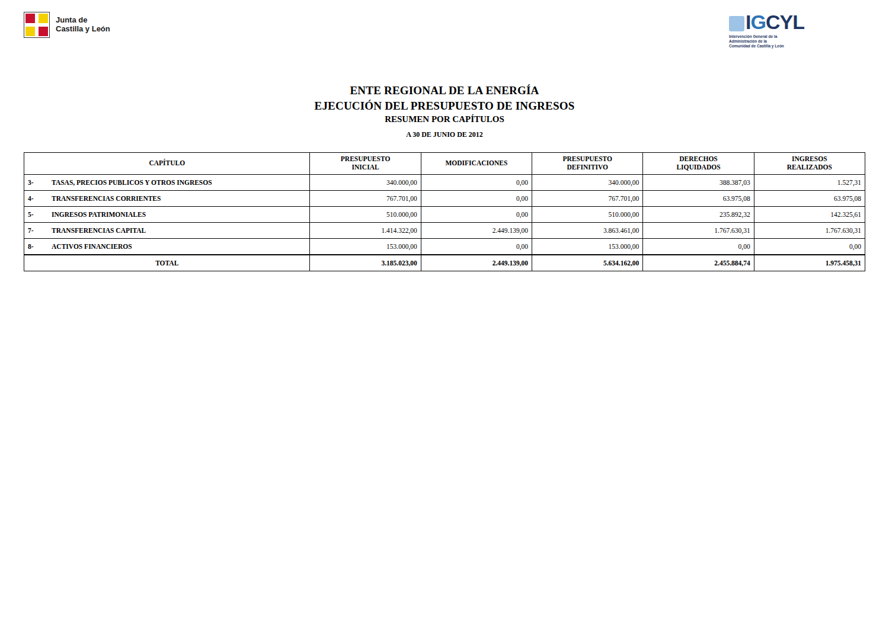Junta de
Castilla y León
IGCYL
Intervención General de la
Administración de la
Comunidad de Castilla y León
ENTE REGIONAL DE LA ENERGÍA
EJECUCIÓN DEL PRESUPUESTO DE INGRESOS
RESUMEN POR CAPÍTULOS
A 30 DE JUNIO DE 2012
| CAPÍTULO | PRESUPUESTO INICIAL | MODIFICACIONES | PRESUPUESTO DEFINITIVO | DERECHOS LIQUIDADOS | INGRESOS REALIZADOS |
| --- | --- | --- | --- | --- | --- |
| 3- | TASAS, PRECIOS PUBLICOS Y OTROS INGRESOS | 340.000,00 | 0,00 | 340.000,00 | 388.387,03 | 1.527,31 |
| 4- | TRANSFERENCIAS CORRIENTES | 767.701,00 | 0,00 | 767.701,00 | 63.975,08 | 63.975,08 |
| 5- | INGRESOS PATRIMONIALES | 510.000,00 | 0,00 | 510.000,00 | 235.892,32 | 142.325,61 |
| 7- | TRANSFERENCIAS CAPITAL | 1.414.322,00 | 2.449.139,00 | 3.863.461,00 | 1.767.630,31 | 1.767.630,31 |
| 8- | ACTIVOS FINANCIEROS | 153.000,00 | 0,00 | 153.000,00 | 0,00 | 0,00 |
| TOTAL | 3.185.023,00 | 2.449.139,00 | 5.634.162,00 | 2.455.884,74 | 1.975.458,31 |